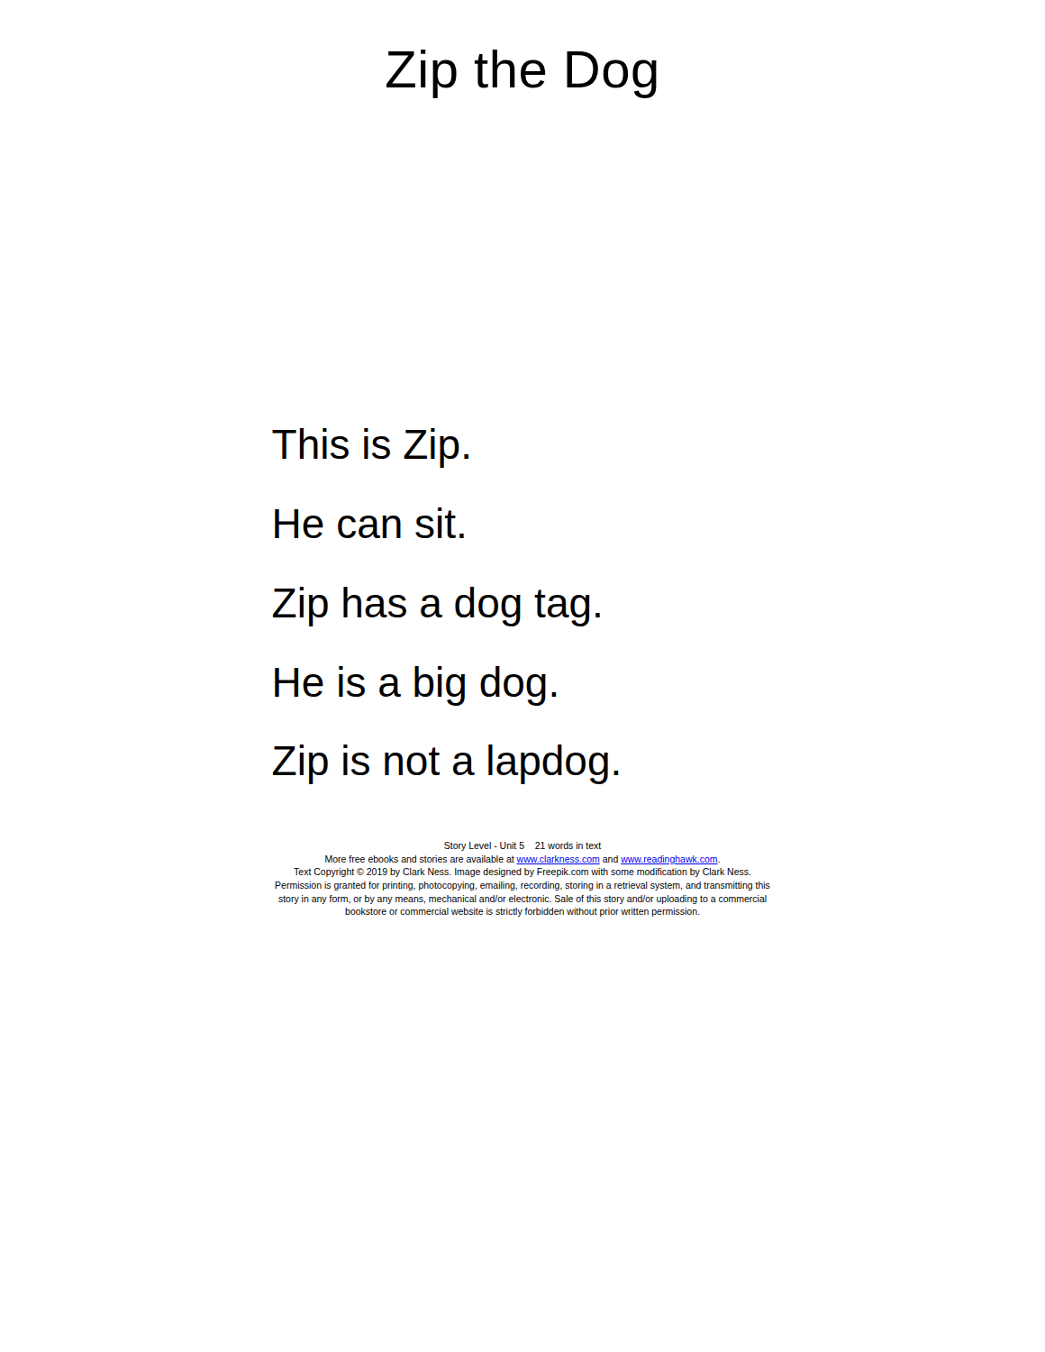Zip the Dog
This is Zip.
He can sit.
Zip has a dog tag.
He is a big dog.
Zip is not a lapdog.
Story Level - Unit 5 21 words in text
More free ebooks and stories are available at www.clarkness.com and www.readinghawk.com.
Text Copyright © 2019 by Clark Ness. Image designed by Freepik.com with some modification by Clark Ness.
Permission is granted for printing, photocopying, emailing, recording, storing in a retrieval system, and transmitting this
story in any form, or by any means, mechanical and/or electronic. Sale of this story and/or uploading to a commercial
bookstore or commercial website is strictly forbidden without prior written permission.